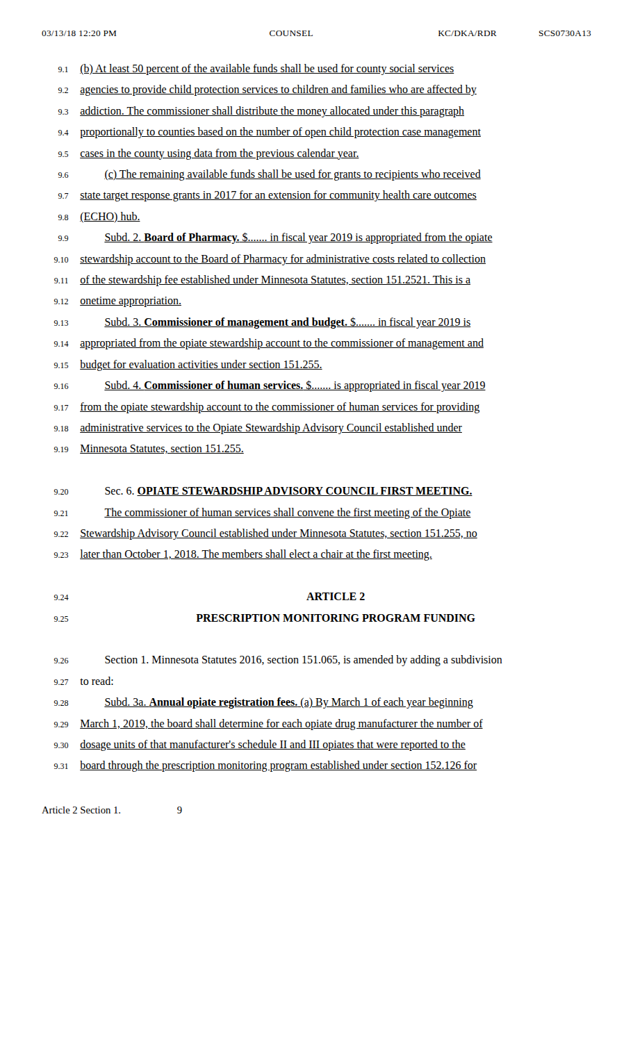03/13/18 12:20 PM COUNSEL KC/DKA/RDR SCS0730A13
9.1 (b) At least 50 percent of the available funds shall be used for county social services
9.2 agencies to provide child protection services to children and families who are affected by
9.3 addiction. The commissioner shall distribute the money allocated under this paragraph
9.4 proportionally to counties based on the number of open child protection case management
9.5 cases in the county using data from the previous calendar year.
9.6 (c) The remaining available funds shall be used for grants to recipients who received
9.7 state target response grants in 2017 for an extension for community health care outcomes
9.8 (ECHO) hub.
9.9 Subd. 2. Board of Pharmacy. $....... in fiscal year 2019 is appropriated from the opiate
9.10 stewardship account to the Board of Pharmacy for administrative costs related to collection
9.11 of the stewardship fee established under Minnesota Statutes, section 151.2521. This is a
9.12 onetime appropriation.
9.13 Subd. 3. Commissioner of management and budget. $....... in fiscal year 2019 is
9.14 appropriated from the opiate stewardship account to the commissioner of management and
9.15 budget for evaluation activities under section 151.255.
9.16 Subd. 4. Commissioner of human services. $....... is appropriated in fiscal year 2019
9.17 from the opiate stewardship account to the commissioner of human services for providing
9.18 administrative services to the Opiate Stewardship Advisory Council established under
9.19 Minnesota Statutes, section 151.255.
9.20 Sec. 6. OPIATE STEWARDSHIP ADVISORY COUNCIL FIRST MEETING.
9.21 The commissioner of human services shall convene the first meeting of the Opiate
9.22 Stewardship Advisory Council established under Minnesota Statutes, section 151.255, no
9.23 later than October 1, 2018. The members shall elect a chair at the first meeting.
9.24 ARTICLE 2
9.25 PRESCRIPTION MONITORING PROGRAM FUNDING
9.26 Section 1. Minnesota Statutes 2016, section 151.065, is amended by adding a subdivision
9.27 to read:
9.28 Subd. 3a. Annual opiate registration fees. (a) By March 1 of each year beginning
9.29 March 1, 2019, the board shall determine for each opiate drug manufacturer the number of
9.30 dosage units of that manufacturer's schedule II and III opiates that were reported to the
9.31 board through the prescription monitoring program established under section 152.126 for
Article 2 Section 1. 9